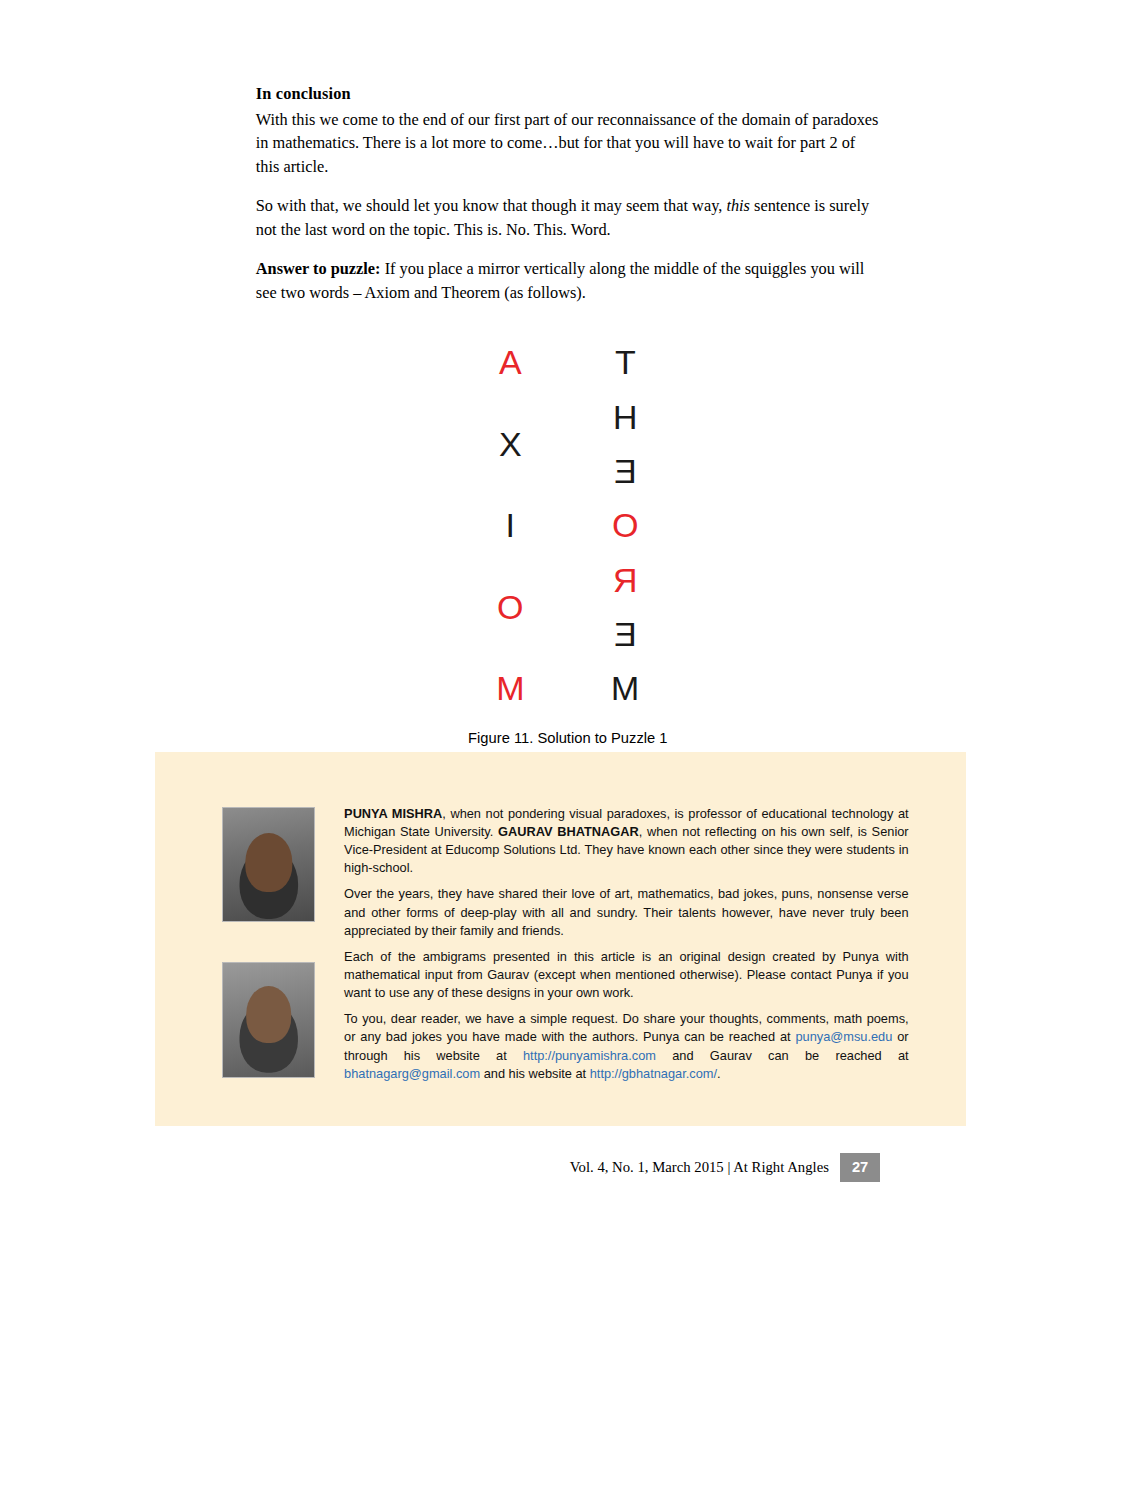In conclusion
With this we come to the end of our first part of our reconnaissance of the domain of paradoxes in mathematics. There is a lot more to come…but for that you will have to wait for part 2 of this article.
So with that, we should let you know that though it may seem that way, this sentence is surely not the last word on the topic. This is. No. This. Word.
Answer to puzzle: If you place a mirror vertically along the middle of the squiggles you will see two words – Axiom and Theorem (as follows).
A X I O M
T H E O R E M
Figure 11. Solution to Puzzle 1
PUNYA MISHRA, when not pondering visual paradoxes, is professor of educational technology at Michigan State University. GAURAV BHATNAGAR, when not reflecting on his own self, is Senior Vice-President at Educomp Solutions Ltd. They have known each other since they were students in high-school.
Over the years, they have shared their love of art, mathematics, bad jokes, puns, nonsense verse and other forms of deep-play with all and sundry. Their talents however, have never truly been appreciated by their family and friends.
Each of the ambigrams presented in this article is an original design created by Punya with mathematical input from Gaurav (except when mentioned otherwise). Please contact Punya if you want to use any of these designs in your own work.
To you, dear reader, we have a simple request. Do share your thoughts, comments, math poems, or any bad jokes you have made with the authors. Punya can be reached at punya@msu.edu or through his website at http://punyamishra.com and Gaurav can be reached at bhatnagarg@gmail.com and his website at http://gbhatnagar.com/.
Vol. 4, No. 1, March 2015 | At Right Angles 27